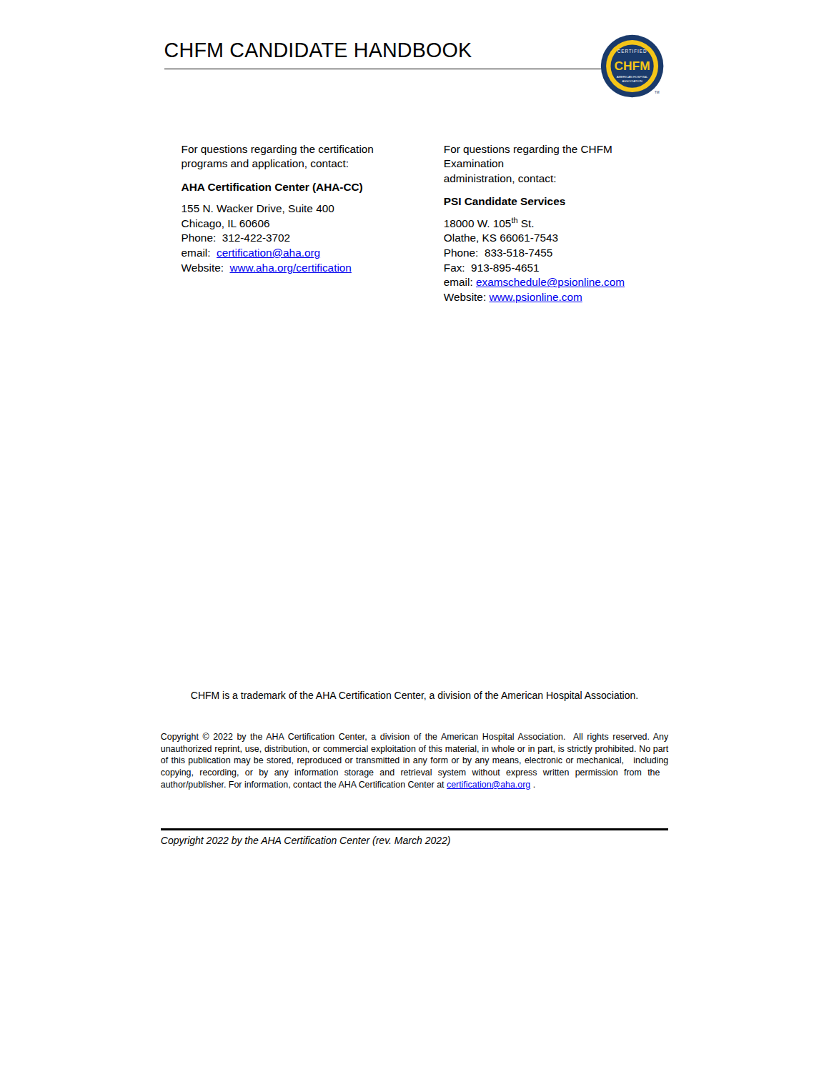CHFM CANDIDATE HANDBOOK
CERTIFIED CHFM AMERICAN HOSPITAL ASSOCIATION TM
For questions regarding the certification
programs and application, contact:
AHA Certification Center (AHA-CC)
155 N. Wacker Drive, Suite 400
Chicago, IL 60606
Phone: 312-422-3702
email: certification@aha.org
Website: www.aha.org/certification
For questions regarding the CHFM Examination
administration, contact:
PSI Candidate Services
18000 W. 105th St.
Olathe, KS 66061-7543
Phone: 833-518-7455
Fax: 913-895-4651
email: examschedule@psionline.com
Website: www.psionline.com
CHFM is a trademark of the AHA Certification Center, a division of the American Hospital Association.
Copyright © 2022 by the AHA Certification Center, a division of the American Hospital Association. All rights reserved. Any unauthorized reprint, use, distribution, or commercial exploitation of this material, in whole or in part, is strictly prohibited. No part of this publication may be stored, reproduced or transmitted in any form or by any means, electronic or mechanical, including copying, recording, or by any information storage and retrieval system without express written permission from the author/publisher. For information, contact the AHA Certification Center at certification@aha.org .
Copyright 2022 by the AHA Certification Center (rev. March 2022)